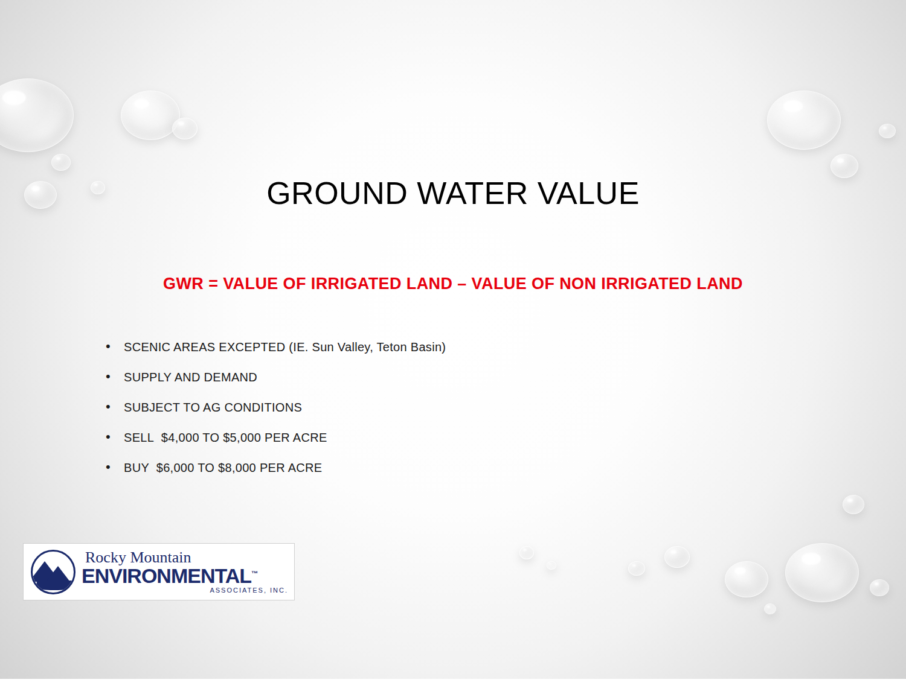GROUND WATER VALUE
GWR = VALUE OF IRRIGATED LAND – VALUE OF NON IRRIGATED LAND
SCENIC AREAS EXCEPTED (IE. Sun Valley, Teton Basin)
SUPPLY AND DEMAND
SUBJECT TO AG CONDITIONS
SELL $4,000 TO $5,000 PER ACRE
BUY $6,000 TO $8,000 PER ACRE
Rocky Mountain
ENVIRONMENTAL™
ASSOCIATES, INC.